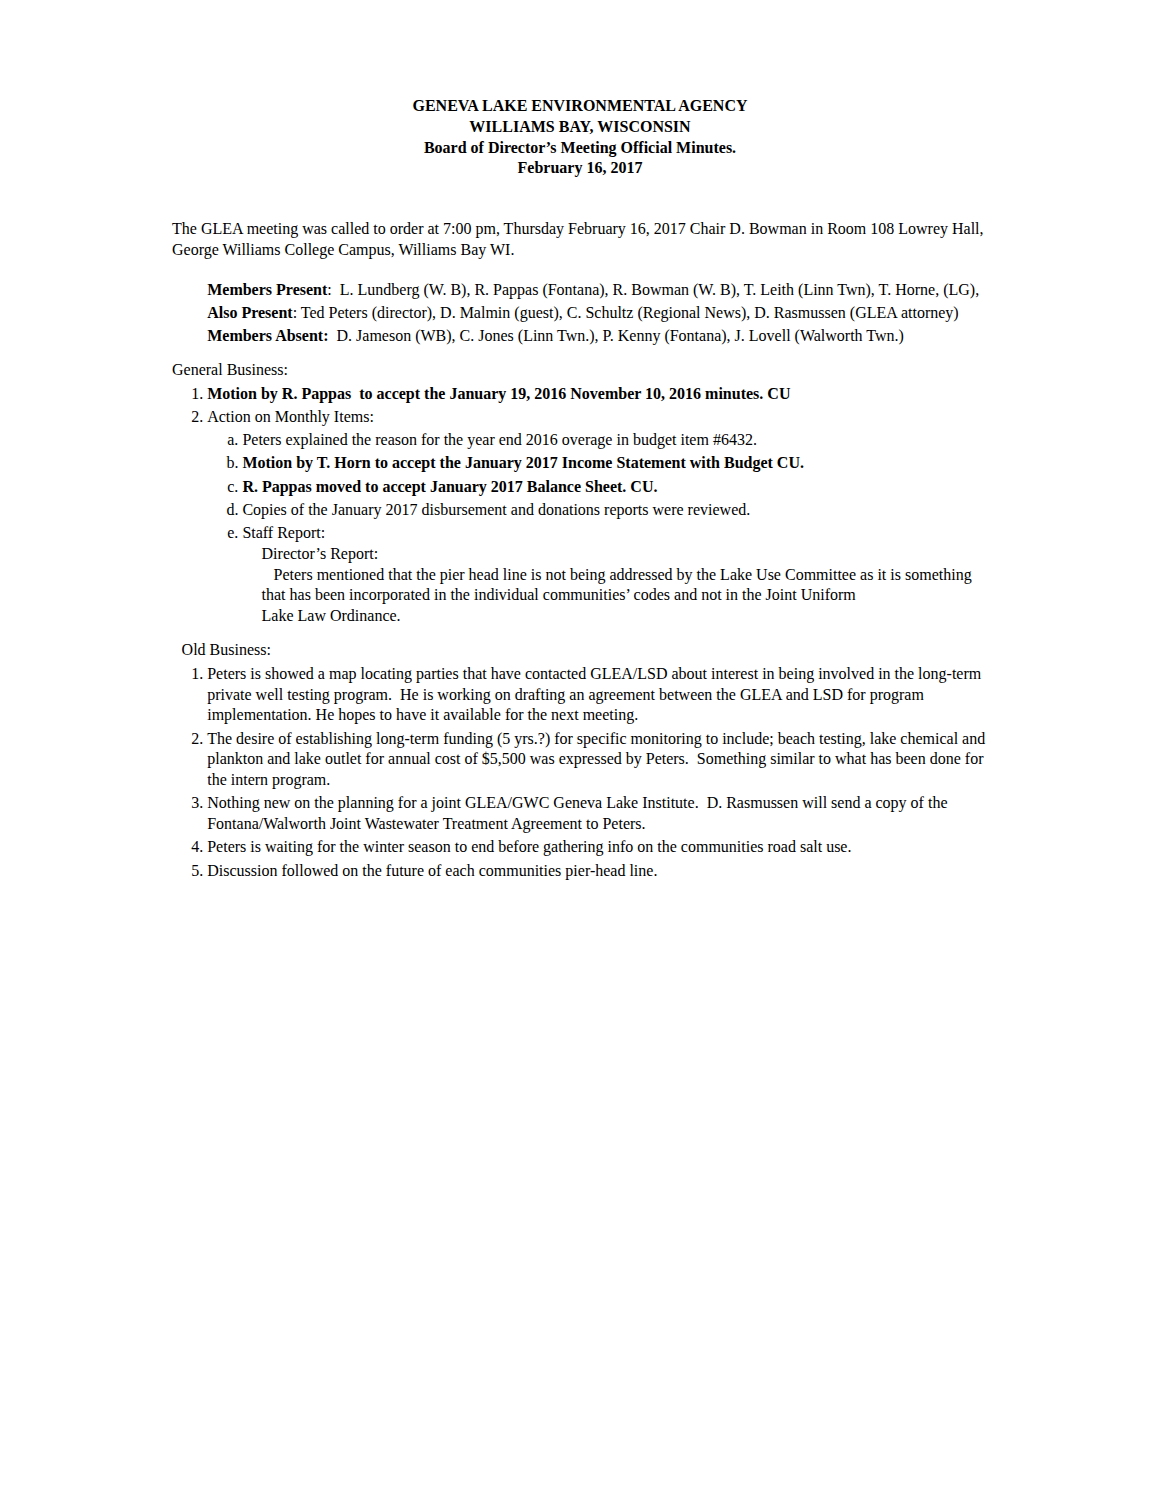GENEVA LAKE ENVIRONMENTAL AGENCY
WILLIAMS BAY, WISCONSIN
Board of Director’s Meeting Official Minutes.
February 16, 2017
The GLEA meeting was called to order at 7:00 pm, Thursday February 16, 2017 Chair D. Bowman in Room 108 Lowrey Hall, George Williams College Campus, Williams Bay WI.
Members Present: L. Lundberg (W. B), R. Pappas (Fontana), R. Bowman (W. B), T. Leith (Linn Twn), T. Horne, (LG),
Also Present: Ted Peters (director), D. Malmin (guest), C. Schultz (Regional News), D. Rasmussen (GLEA attorney)
Members Absent: D. Jameson (WB), C. Jones (Linn Twn.), P. Kenny (Fontana), J. Lovell (Walworth Twn.)
General Business:
Motion by R. Pappas to accept the January 19, 2016 November 10, 2016 minutes. CU
Action on Monthly Items:
Peters explained the reason for the year end 2016 overage in budget item #6432.
Motion by T. Horn to accept the January 2017 Income Statement with Budget CU.
R. Pappas moved to accept January 2017 Balance Sheet. CU.
Copies of the January 2017 disbursement and donations reports were reviewed.
Staff Report:
Director’s Report:
Peters mentioned that the pier head line is not being addressed by the Lake Use Committee as it is something that has been incorporated in the individual communities’ codes and not in the Joint Uniform
Lake Law Ordinance.
Old Business:
Peters is showed a map locating parties that have contacted GLEA/LSD about interest in being involved in the long-term private well testing program. He is working on drafting an agreement between the GLEA and LSD for program implementation. He hopes to have it available for the next meeting.
The desire of establishing long-term funding (5 yrs.?) for specific monitoring to include; beach testing, lake chemical and plankton and lake outlet for annual cost of $5,500 was expressed by Peters. Something similar to what has been done for the intern program.
Nothing new on the planning for a joint GLEA/GWC Geneva Lake Institute. D. Rasmussen will send a copy of the Fontana/Walworth Joint Wastewater Treatment Agreement to Peters.
Peters is waiting for the winter season to end before gathering info on the communities road salt use.
Discussion followed on the future of each communities pier-head line.